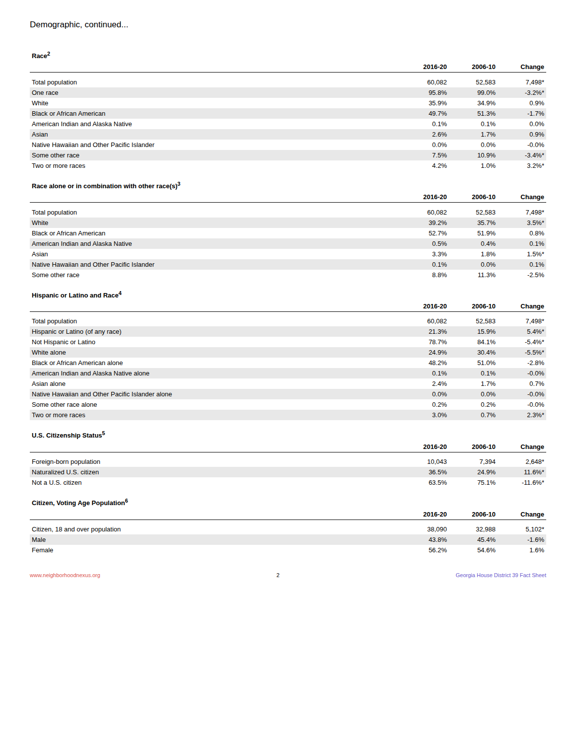Demographic, continued...
Race 2
| | 2016-20 | 2006-10 | Change |
| --- | --- | --- | --- |
| Total population | 60,082 | 52,583 | 7,498* |
| One race | 95.8% | 99.0% | -3.2%* |
| White | 35.9% | 34.9% | 0.9% |
| Black or African American | 49.7% | 51.3% | -1.7% |
| American Indian and Alaska Native | 0.1% | 0.1% | 0.0% |
| Asian | 2.6% | 1.7% | 0.9% |
| Native Hawaiian and Other Pacific Islander | 0.0% | 0.0% | -0.0% |
| Some other race | 7.5% | 10.9% | -3.4%* |
| Two or more races | 4.2% | 1.0% | 3.2%* |
Race alone or in combination with other race(s) 3
| | 2016-20 | 2006-10 | Change |
| --- | --- | --- | --- |
| Total population | 60,082 | 52,583 | 7,498* |
| White | 39.2% | 35.7% | 3.5%* |
| Black or African American | 52.7% | 51.9% | 0.8% |
| American Indian and Alaska Native | 0.5% | 0.4% | 0.1% |
| Asian | 3.3% | 1.8% | 1.5%* |
| Native Hawaiian and Other Pacific Islander | 0.1% | 0.0% | 0.1% |
| Some other race | 8.8% | 11.3% | -2.5% |
Hispanic or Latino and Race 4
| | 2016-20 | 2006-10 | Change |
| --- | --- | --- | --- |
| Total population | 60,082 | 52,583 | 7,498* |
| Hispanic or Latino (of any race) | 21.3% | 15.9% | 5.4%* |
| Not Hispanic or Latino | 78.7% | 84.1% | -5.4%* |
| White alone | 24.9% | 30.4% | -5.5%* |
| Black or African American alone | 48.2% | 51.0% | -2.8% |
| American Indian and Alaska Native alone | 0.1% | 0.1% | -0.0% |
| Asian alone | 2.4% | 1.7% | 0.7% |
| Native Hawaiian and Other Pacific Islander alone | 0.0% | 0.0% | -0.0% |
| Some other race alone | 0.2% | 0.2% | -0.0% |
| Two or more races | 3.0% | 0.7% | 2.3%* |
U.S. Citizenship Status 5
| | 2016-20 | 2006-10 | Change |
| --- | --- | --- | --- |
| Foreign-born population | 10,043 | 7,394 | 2,648* |
| Naturalized U.S. citizen | 36.5% | 24.9% | 11.6%* |
| Not a U.S. citizen | 63.5% | 75.1% | -11.6%* |
Citizen, Voting Age Population 6
| | 2016-20 | 2006-10 | Change |
| --- | --- | --- | --- |
| Citizen, 18 and over population | 38,090 | 32,988 | 5,102* |
| Male | 43.8% | 45.4% | -1.6% |
| Female | 56.2% | 54.6% | 1.6% |
www.neighborhoodnexus.org 2 Georgia House District 39 Fact Sheet